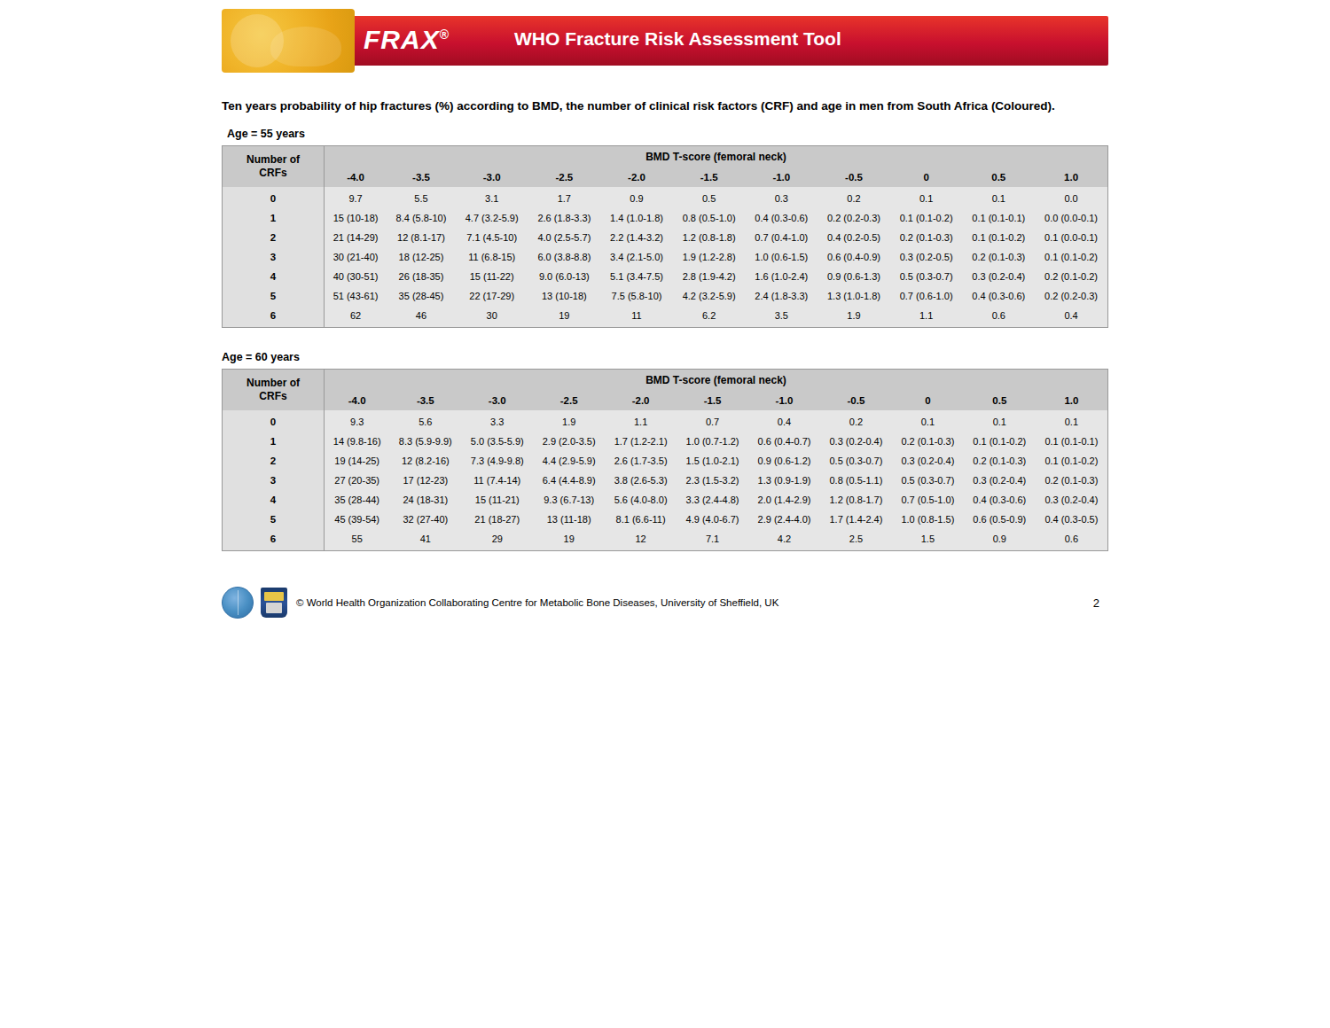FRAX®
WHO Fracture Risk Assessment Tool
Ten years probability of hip fractures (%) according to BMD, the number of clinical risk factors (CRF) and age in men from South Africa (Coloured).
Age = 55 years
| Number of CRFs | BMD T-score (femoral neck) |
| --- | --- |
| -4.0 | -3.5 | -3.0 | -2.5 | -2.0 | -1.5 | -1.0 | -0.5 | 0 | 0.5 | 1.0 |
| 0 | 9.7 | 5.5 | 3.1 | 1.7 | 0.9 | 0.5 | 0.3 | 0.2 | 0.1 | 0.1 | 0.0 |
| 1 | 15 (10-18) | 8.4 (5.8-10) | 4.7 (3.2-5.9) | 2.6 (1.8-3.3) | 1.4 (1.0-1.8) | 0.8 (0.5-1.0) | 0.4 (0.3-0.6) | 0.2 (0.2-0.3) | 0.1 (0.1-0.2) | 0.1 (0.1-0.1) | 0.0 (0.0-0.1) |
| 2 | 21 (14-29) | 12 (8.1-17) | 7.1 (4.5-10) | 4.0 (2.5-5.7) | 2.2 (1.4-3.2) | 1.2 (0.8-1.8) | 0.7 (0.4-1.0) | 0.4 (0.2-0.5) | 0.2 (0.1-0.3) | 0.1 (0.1-0.2) | 0.1 (0.0-0.1) |
| 3 | 30 (21-40) | 18 (12-25) | 11 (6.8-15) | 6.0 (3.8-8.8) | 3.4 (2.1-5.0) | 1.9 (1.2-2.8) | 1.0 (0.6-1.5) | 0.6 (0.4-0.9) | 0.3 (0.2-0.5) | 0.2 (0.1-0.3) | 0.1 (0.1-0.2) |
| 4 | 40 (30-51) | 26 (18-35) | 15 (11-22) | 9.0 (6.0-13) | 5.1 (3.4-7.5) | 2.8 (1.9-4.2) | 1.6 (1.0-2.4) | 0.9 (0.6-1.3) | 0.5 (0.3-0.7) | 0.3 (0.2-0.4) | 0.2 (0.1-0.2) |
| 5 | 51 (43-61) | 35 (28-45) | 22 (17-29) | 13 (10-18) | 7.5 (5.8-10) | 4.2 (3.2-5.9) | 2.4 (1.8-3.3) | 1.3 (1.0-1.8) | 0.7 (0.6-1.0) | 0.4 (0.3-0.6) | 0.2 (0.2-0.3) |
| 6 | 62 | 46 | 30 | 19 | 11 | 6.2 | 3.5 | 1.9 | 1.1 | 0.6 | 0.4 |
Age = 60 years
| Number of CRFs | BMD T-score (femoral neck) |
| --- | --- |
| -4.0 | -3.5 | -3.0 | -2.5 | -2.0 | -1.5 | -1.0 | -0.5 | 0 | 0.5 | 1.0 |
| 0 | 9.3 | 5.6 | 3.3 | 1.9 | 1.1 | 0.7 | 0.4 | 0.2 | 0.1 | 0.1 | 0.1 |
| 1 | 14 (9.8-16) | 8.3 (5.9-9.9) | 5.0 (3.5-5.9) | 2.9 (2.0-3.5) | 1.7 (1.2-2.1) | 1.0 (0.7-1.2) | 0.6 (0.4-0.7) | 0.3 (0.2-0.4) | 0.2 (0.1-0.3) | 0.1 (0.1-0.2) | 0.1 (0.1-0.1) |
| 2 | 19 (14-25) | 12 (8.2-16) | 7.3 (4.9-9.8) | 4.4 (2.9-5.9) | 2.6 (1.7-3.5) | 1.5 (1.0-2.1) | 0.9 (0.6-1.2) | 0.5 (0.3-0.7) | 0.3 (0.2-0.4) | 0.2 (0.1-0.3) | 0.1 (0.1-0.2) |
| 3 | 27 (20-35) | 17 (12-23) | 11 (7.4-14) | 6.4 (4.4-8.9) | 3.8 (2.6-5.3) | 2.3 (1.5-3.2) | 1.3 (0.9-1.9) | 0.8 (0.5-1.1) | 0.5 (0.3-0.7) | 0.3 (0.2-0.4) | 0.2 (0.1-0.3) |
| 4 | 35 (28-44) | 24 (18-31) | 15 (11-21) | 9.3 (6.7-13) | 5.6 (4.0-8.0) | 3.3 (2.4-4.8) | 2.0 (1.4-2.9) | 1.2 (0.8-1.7) | 0.7 (0.5-1.0) | 0.4 (0.3-0.6) | 0.3 (0.2-0.4) |
| 5 | 45 (39-54) | 32 (27-40) | 21 (18-27) | 13 (11-18) | 8.1 (6.6-11) | 4.9 (4.0-6.7) | 2.9 (2.4-4.0) | 1.7 (1.4-2.4) | 1.0 (0.8-1.5) | 0.6 (0.5-0.9) | 0.4 (0.3-0.5) |
| 6 | 55 | 41 | 29 | 19 | 12 | 7.1 | 4.2 | 2.5 | 1.5 | 0.9 | 0.6 |
© World Health Organization Collaborating Centre for Metabolic Bone Diseases, University of Sheffield, UK
2